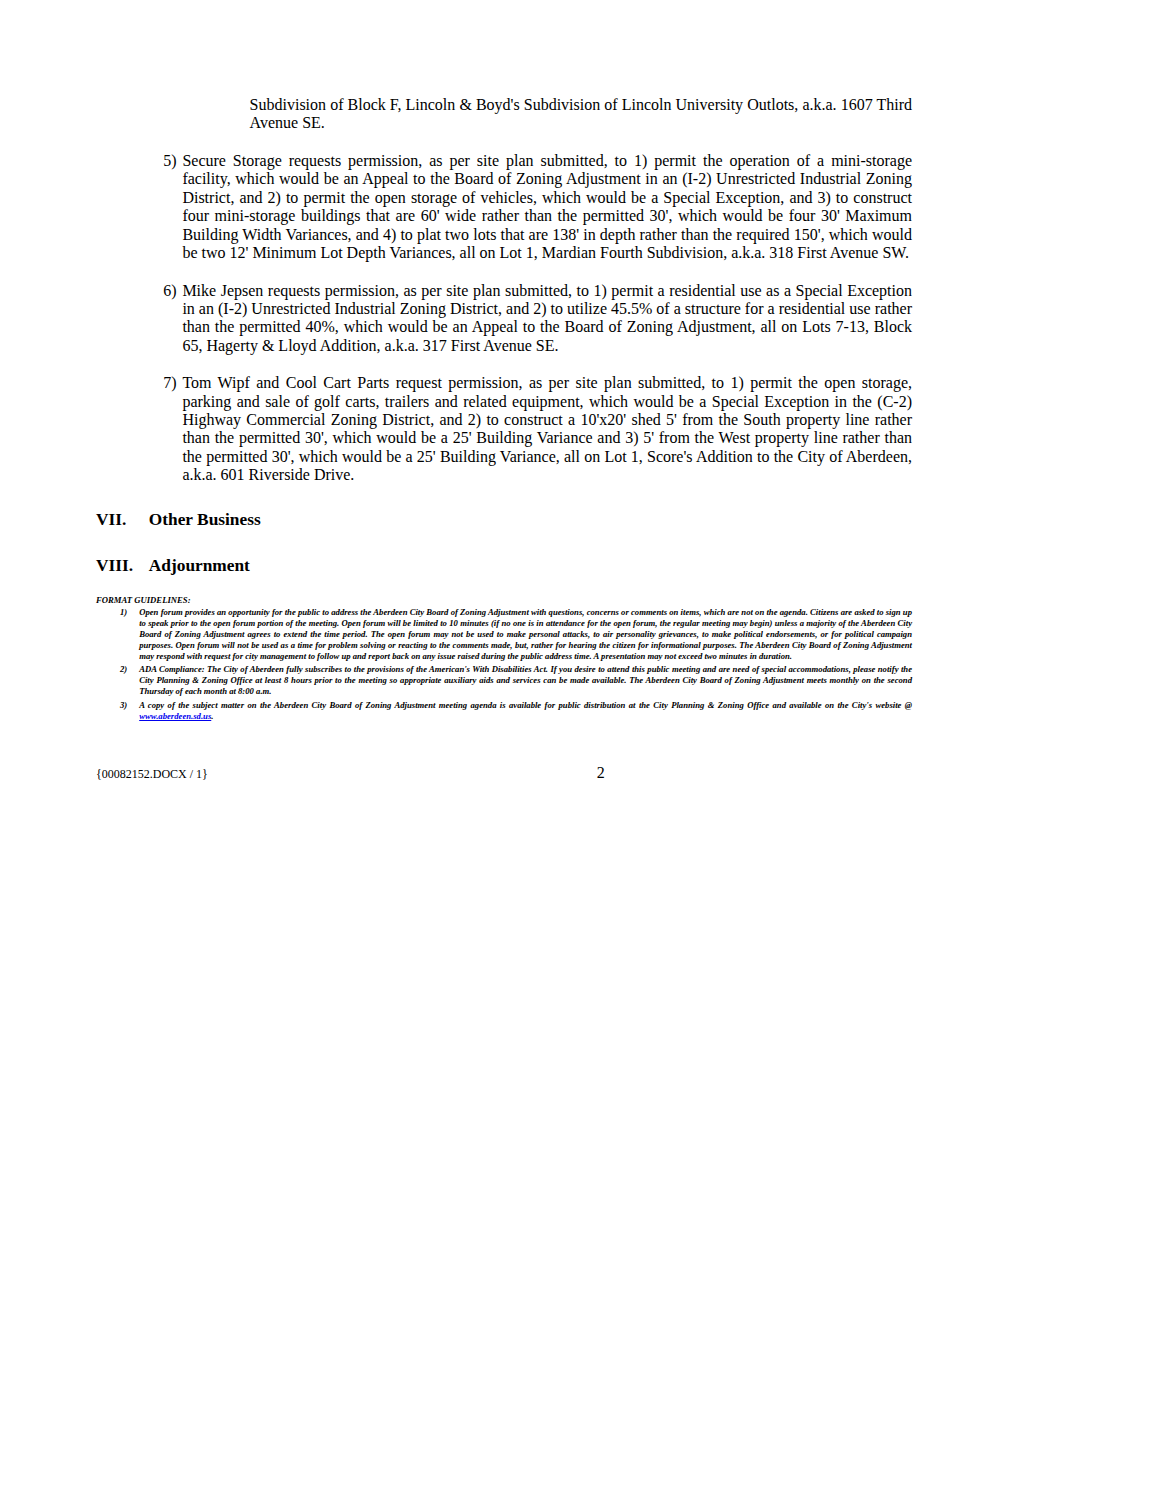Subdivision of Block F, Lincoln & Boyd's Subdivision of Lincoln University Outlots, a.k.a. 1607 Third Avenue SE.
5)
Secure Storage requests permission, as per site plan submitted, to 1) permit the operation of a mini-storage facility, which would be an Appeal to the Board of Zoning Adjustment in an (I-2) Unrestricted Industrial Zoning District, and 2) to permit the open storage of vehicles, which would be a Special Exception, and 3) to construct four mini-storage buildings that are 60' wide rather than the permitted 30', which would be four 30' Maximum Building Width Variances, and 4) to plat two lots that are 138' in depth rather than the required 150', which would be two 12' Minimum Lot Depth Variances, all on Lot 1, Mardian Fourth Subdivision, a.k.a. 318 First Avenue SW.
6)
Mike Jepsen requests permission, as per site plan submitted, to 1) permit a residential use as a Special Exception in an (I-2) Unrestricted Industrial Zoning District, and 2) to utilize 45.5% of a structure for a residential use rather than the permitted 40%, which would be an Appeal to the Board of Zoning Adjustment, all on Lots 7-13, Block 65, Hagerty & Lloyd Addition, a.k.a. 317 First Avenue SE.
7)
Tom Wipf and Cool Cart Parts request permission, as per site plan submitted, to 1) permit the open storage, parking and sale of golf carts, trailers and related equipment, which would be a Special Exception in the (C-2) Highway Commercial Zoning District, and 2) to construct a 10'x20' shed 5' from the South property line rather than the permitted 30', which would be a 25' Building Variance and 3) 5' from the West property line rather than the permitted 30', which would be a 25' Building Variance, all on Lot 1, Score's Addition to the City of Aberdeen, a.k.a. 601 Riverside Drive.
VII.
Other Business
VIII.
Adjournment
FORMAT GUIDELINES:
1)
Open forum provides an opportunity for the public to address the Aberdeen City Board of Zoning Adjustment with questions, concerns or comments on items, which are not on the agenda. Citizens are asked to sign up to speak prior to the open forum portion of the meeting. Open forum will be limited to 10 minutes (if no one is in attendance for the open forum, the regular meeting may begin) unless a majority of the Aberdeen City Board of Zoning Adjustment agrees to extend the time period. The open forum may not be used to make personal attacks, to air personality grievances, to make political endorsements, or for political campaign purposes. Open forum will not be used as a time for problem solving or reacting to the comments made, but, rather for hearing the citizen for informational purposes. The Aberdeen City Board of Zoning Adjustment may respond with request for city management to follow up and report back on any issue raised during the public address time. A presentation may not exceed two minutes in duration.
2)
ADA Compliance: The City of Aberdeen fully subscribes to the provisions of the American's With Disabilities Act. If you desire to attend this public meeting and are need of special accommodations, please notify the City Planning & Zoning Office at least 8 hours prior to the meeting so appropriate auxiliary aids and services can be made available. The Aberdeen City Board of Zoning Adjustment meets monthly on the second Thursday of each month at 8:00 a.m.
3)
A copy of the subject matter on the Aberdeen City Board of Zoning Adjustment meeting agenda is available for public distribution at the City Planning & Zoning Office and available on the City's website @ www.aberdeen.sd.us.
{00082152.DOCX / 1}
2